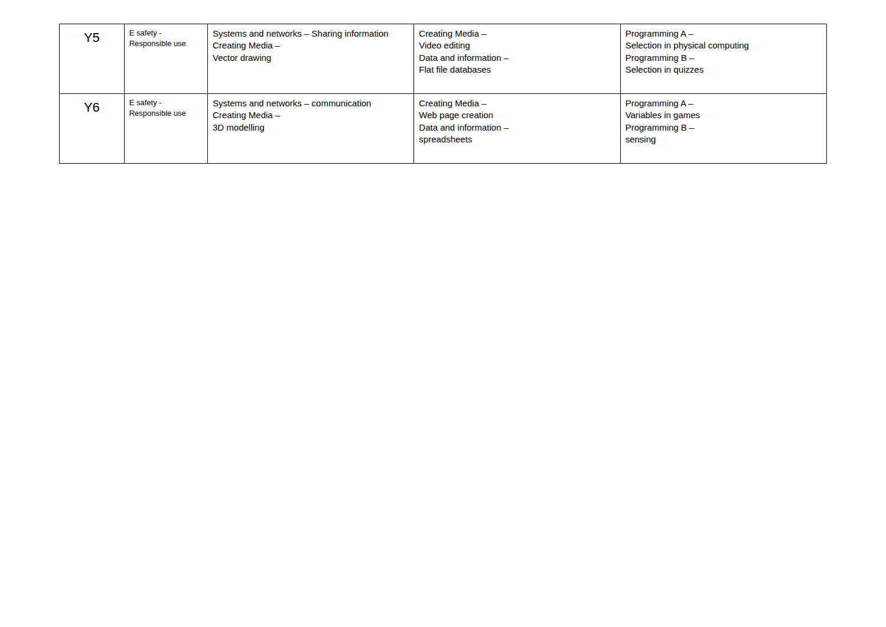| Y5 | E safety - Responsible use | Systems and networks – Sharing information Creating Media – Vector drawing | Creating Media – Video editing Data and information – Flat file databases | Programming A – Selection in physical computing Programming B – Selection in quizzes |
| Y6 | E safety - Responsible use | Systems and networks – communication Creating Media – 3D modelling | Creating Media – Web page creation Data and information – spreadsheets | Programming A – Variables in games Programming B – sensing |